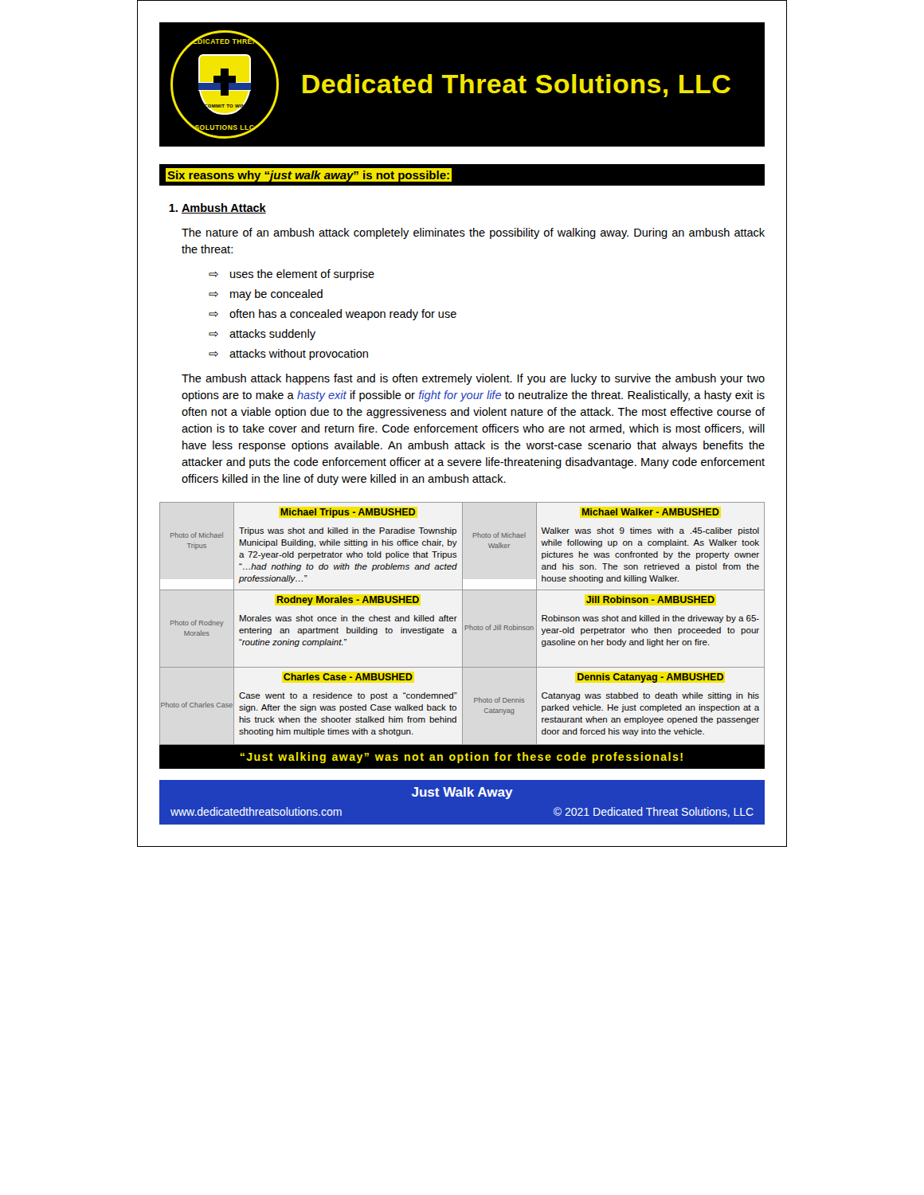DEDICATED THREAT SOLUTIONS LLC
COMMIT TO WIN
Dedicated Threat Solutions, LLC
Six reasons why “just walk away” is not possible:
Ambush Attack
The nature of an ambush attack completely eliminates the possibility of walking away. During an ambush attack the threat:
uses the element of surprise
may be concealed
often has a concealed weapon ready for use
attacks suddenly
attacks without provocation
The ambush attack happens fast and is often extremely violent. If you are lucky to survive the ambush your two options are to make a hasty exit if possible or fight for your life to neutralize the threat. Realistically, a hasty exit is often not a viable option due to the aggressiveness and violent nature of the attack. The most effective course of action is to take cover and return fire. Code enforcement officers who are not armed, which is most officers, will have less response options available. An ambush attack is the worst-case scenario that always benefits the attacker and puts the code enforcement officer at a severe life-threatening disadvantage. Many code enforcement officers killed in the line of duty were killed in an ambush attack.
| Photo of Michael Tripus | Michael Tripus - AMBUSHED Tripus was shot and killed in the Paradise Township Municipal Building, while sitting in his office chair, by a 72-year-old perpetrator who told police that Tripus “… had nothing to do with the problems and acted professionally… ” | Photo of Michael Walker | Michael Walker - AMBUSHED Walker was shot 9 times with a .45-caliber pistol while following up on a complaint. As Walker took pictures he was confronted by the property owner and his son. The son retrieved a pistol from the house shooting and killing Walker. |
| Photo of Rodney Morales | Rodney Morales - AMBUSHED Morales was shot once in the chest and killed after entering an apartment building to investigate a “ routine zoning complaint. ” | Photo of Jill Robinson | Jill Robinson - AMBUSHED Robinson was shot and killed in the driveway by a 65-year-old perpetrator who then proceeded to pour gasoline on her body and light her on fire. |
| Photo of Charles Case | Charles Case - AMBUSHED Case went to a residence to post a “condemned” sign. After the sign was posted Case walked back to his truck when the shooter stalked him from behind shooting him multiple times with a shotgun. | Photo of Dennis Catanyag | Dennis Catanyag - AMBUSHED Catanyag was stabbed to death while sitting in his parked vehicle. He just completed an inspection at a restaurant when an employee opened the passenger door and forced his way into the vehicle. |
“Just walking away” was not an option for these code professionals!
Just Walk Away
www.dedicatedthreatsolutions.com © 2021 Dedicated Threat Solutions, LLC